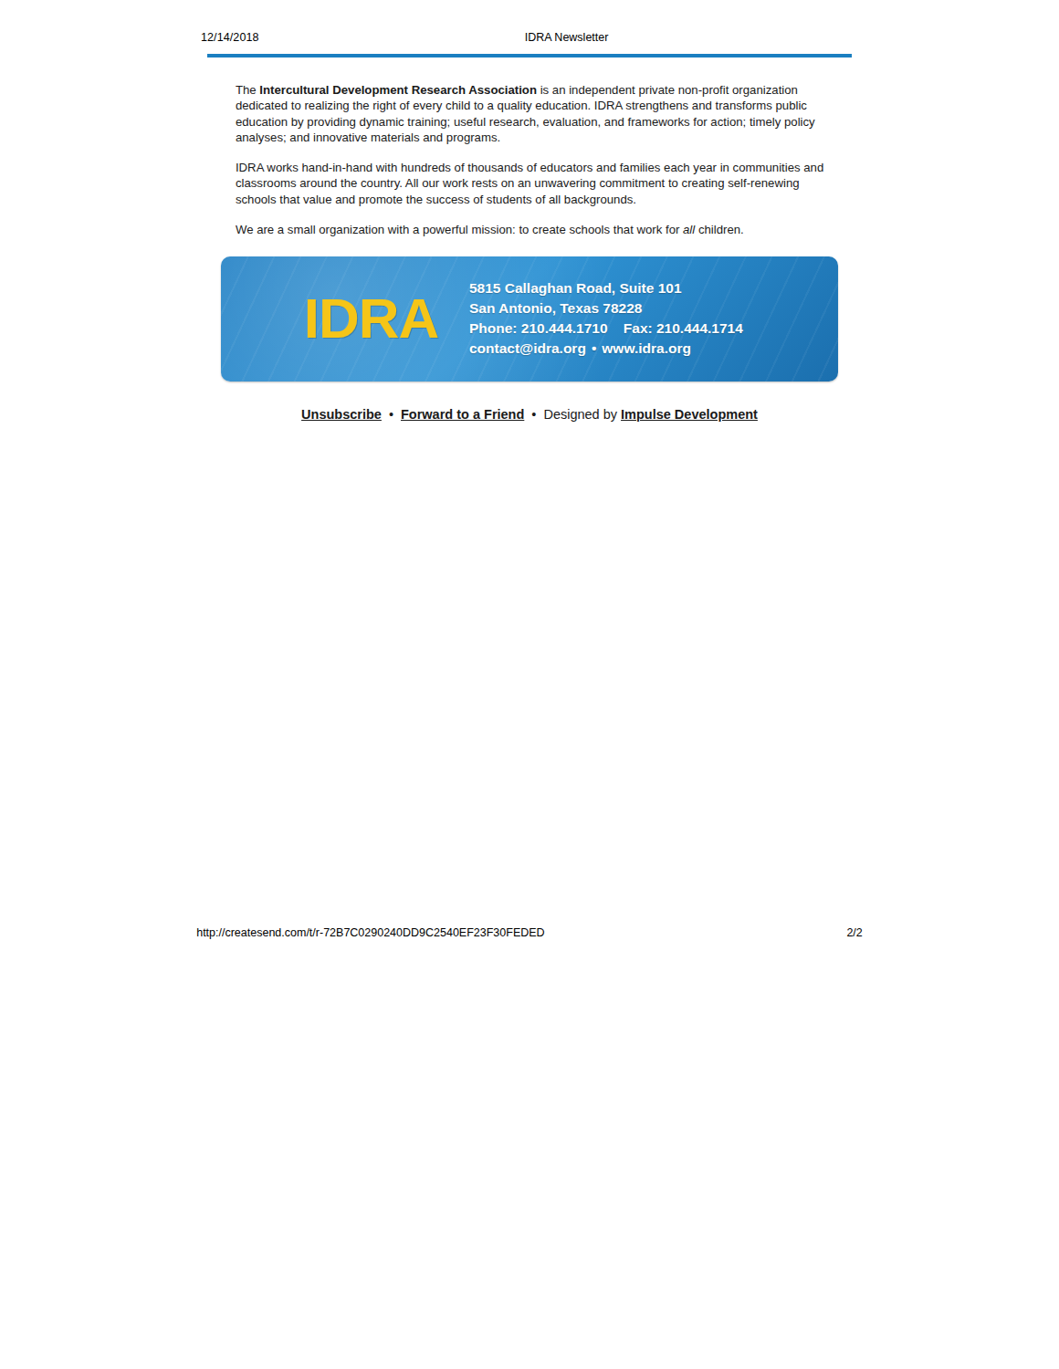12/14/2018 IDRA Newsletter
The Intercultural Development Research Association is an independent private non-profit organization dedicated to realizing the right of every child to a quality education. IDRA strengthens and transforms public education by providing dynamic training; useful research, evaluation, and frameworks for action; timely policy analyses; and innovative materials and programs.
IDRA works hand-in-hand with hundreds of thousands of educators and families each year in communities and classrooms around the country. All our work rests on an unwavering commitment to creating self-renewing schools that value and promote the success of students of all backgrounds.
We are a small organization with a powerful mission: to create schools that work for all children.
IDRA
5815 Callaghan Road, Suite 101
San Antonio, Texas 78228
Phone: 210.444.1710 Fax: 210.444.1714
contact@idra.org•www.idra.org
Unsubscribe•Forward to a Friend•Designed by Impulse Development
http://createsend.com/t/r-72B7C0290240DD9C2540EF23F30FEDED 2/2